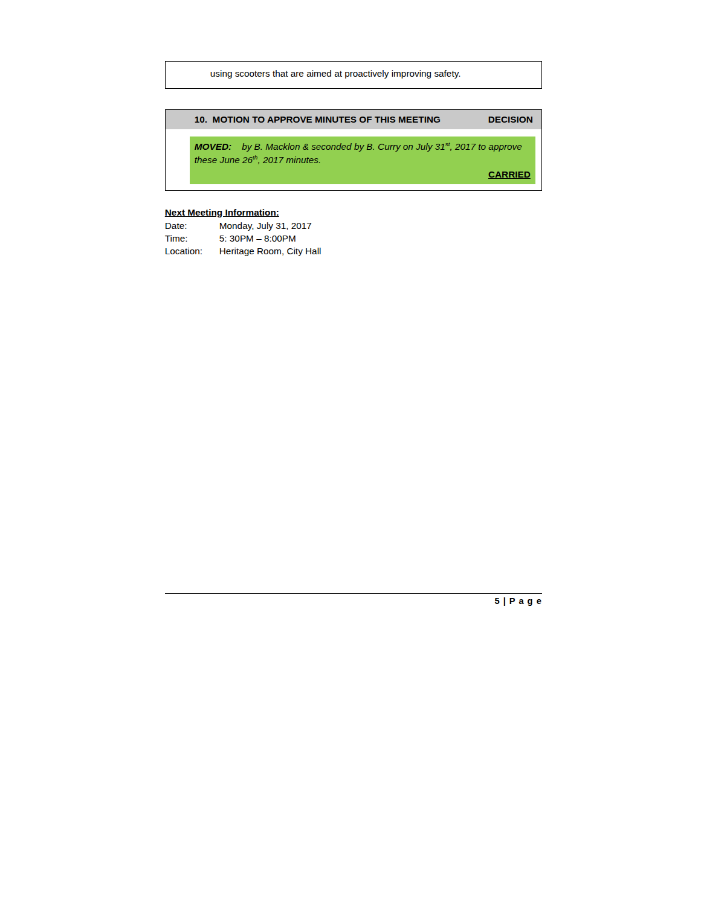using scooters that are aimed at proactively improving safety.
10. MOTION TO APPROVE MINUTES OF THIS MEETING DECISION
MOVED: by B. Macklon & seconded by B. Curry on July 31st, 2017 to approve these June 26th, 2017 minutes. CARRIED
Next Meeting Information:
| Date: | Monday, July 31, 2017 |
| Time: | 5: 30PM – 8:00PM |
| Location: | Heritage Room, City Hall |
5 | P a g e